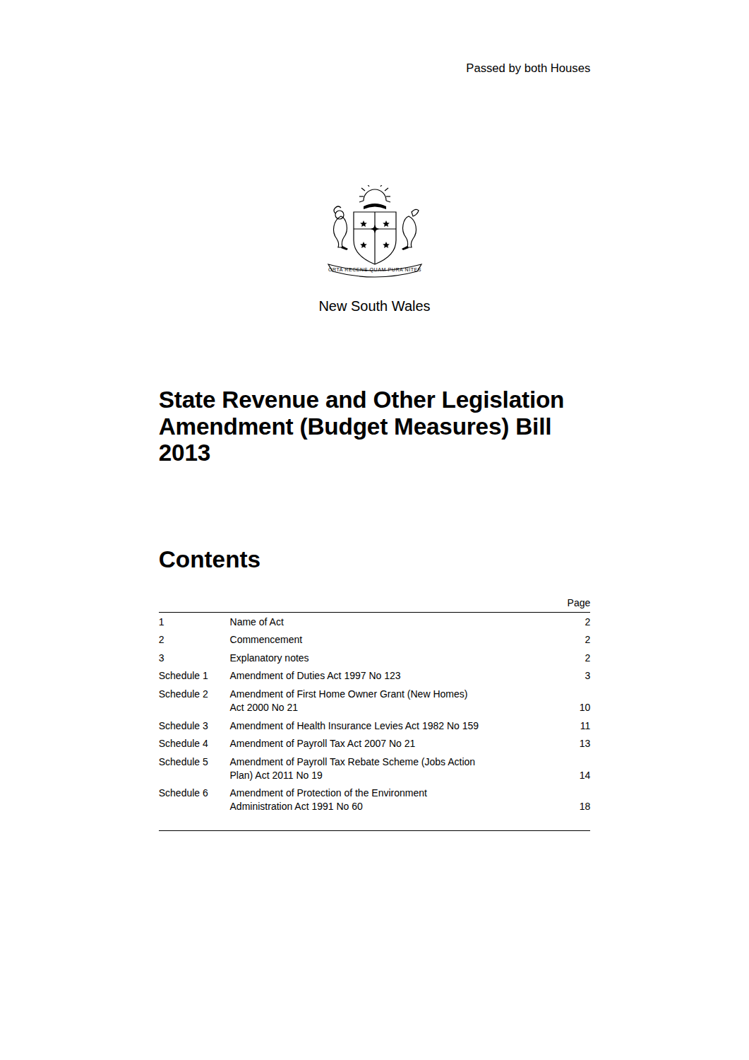Passed by both Houses
ORTA RECENS QUAM PURA NITES
New South Wales
State Revenue and Other Legislation Amendment (Budget Measures) Bill 2013
Contents
| | Page |
| --- | --- |
| 1 | Name of Act | 2 |
| 2 | Commencement | 2 |
| 3 | Explanatory notes | 2 |
| Schedule 1 | Amendment of Duties Act 1997 No 123 | 3 |
| Schedule 2 | Amendment of First Home Owner Grant (New Homes) Act 2000 No 21 | 10 |
| Schedule 3 | Amendment of Health Insurance Levies Act 1982 No 159 | 11 |
| Schedule 4 | Amendment of Payroll Tax Act 2007 No 21 | 13 |
| Schedule 5 | Amendment of Payroll Tax Rebate Scheme (Jobs Action Plan) Act 2011 No 19 | 14 |
| Schedule 6 | Amendment of Protection of the Environment Administration Act 1991 No 60 | 18 |